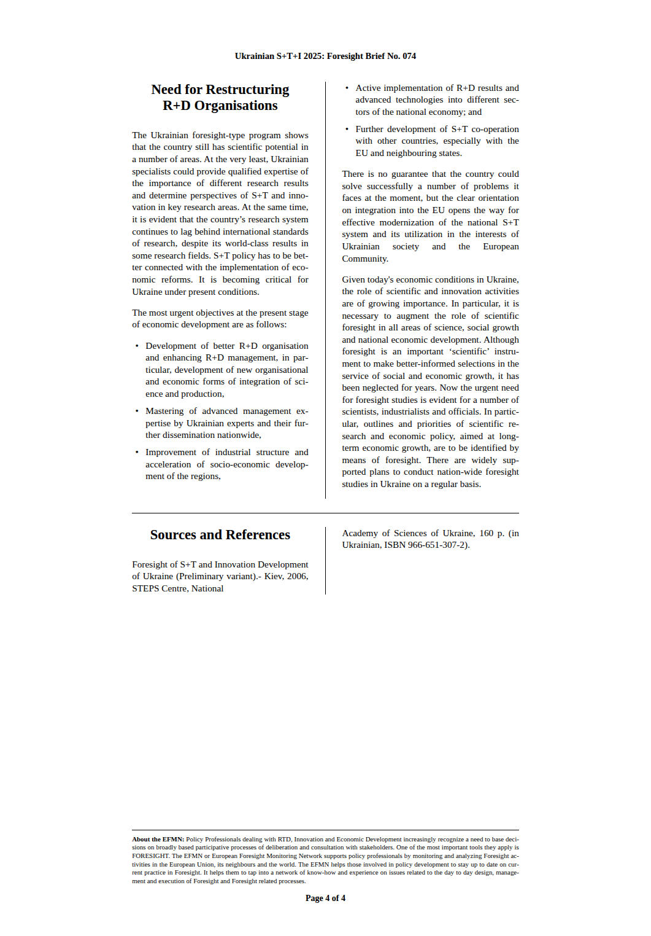Ukrainian S+T+I 2025: Foresight Brief No. 074
Need for Restructuring
R+D Organisations
The Ukrainian foresight-type program shows that the country still has scientific potential in a number of areas. At the very least, Ukrainian specialists could provide qualified expertise of the importance of different research results and determine perspectives of S+T and innovation in key research areas. At the same time, it is evident that the country’s research system continues to lag behind international standards of research, despite its world-class results in some research fields. S+T policy has to be better connected with the implementation of economic reforms. It is becoming critical for Ukraine under present conditions.
The most urgent objectives at the present stage of economic development are as follows:
Development of better R+D organisation and enhancing R+D management, in particular, development of new organisational and economic forms of integration of science and production,
Mastering of advanced management expertise by Ukrainian experts and their further dissemination nationwide,
Improvement of industrial structure and acceleration of socio-economic development of the regions,
Active implementation of R+D results and advanced technologies into different sectors of the national economy; and
Further development of S+T co-operation with other countries, especially with the EU and neighbouring states.
There is no guarantee that the country could solve successfully a number of problems it faces at the moment, but the clear orientation on integration into the EU opens the way for effective modernization of the national S+T system and its utilization in the interests of Ukrainian society and the European Community.
Given today's economic conditions in Ukraine, the role of scientific and innovation activities are of growing importance. In particular, it is necessary to augment the role of scientific foresight in all areas of science, social growth and national economic development. Although foresight is an important ‘scientific’ instrument to make better-informed selections in the service of social and economic growth, it has been neglected for years. Now the urgent need for foresight studies is evident for a number of scientists, industrialists and officials. In particular, outlines and priorities of scientific research and economic policy, aimed at long-term economic growth, are to be identified by means of foresight. There are widely supported plans to conduct nation-wide foresight studies in Ukraine on a regular basis.
Sources and References
Foresight of S+T and Innovation Development of Ukraine (Preliminary variant).- Kiev, 2006, STEPS Centre, National
Academy of Sciences of Ukraine, 160 p. (in Ukrainian, ISBN 966-651-307-2).
About the EFMN: Policy Professionals dealing with RTD, Innovation and Economic Development increasingly recognize a need to base decisions on broadly based participative processes of deliberation and consultation with stakeholders. One of the most important tools they apply is FORESIGHT. The EFMN or European Foresight Monitoring Network supports policy professionals by monitoring and analyzing Foresight activities in the European Union, its neighbours and the world. The EFMN helps those involved in policy development to stay up to date on current practice in Foresight. It helps them to tap into a network of know-how and experience on issues related to the day to day design, management and execution of Foresight and Foresight related processes.
Page 4 of 4